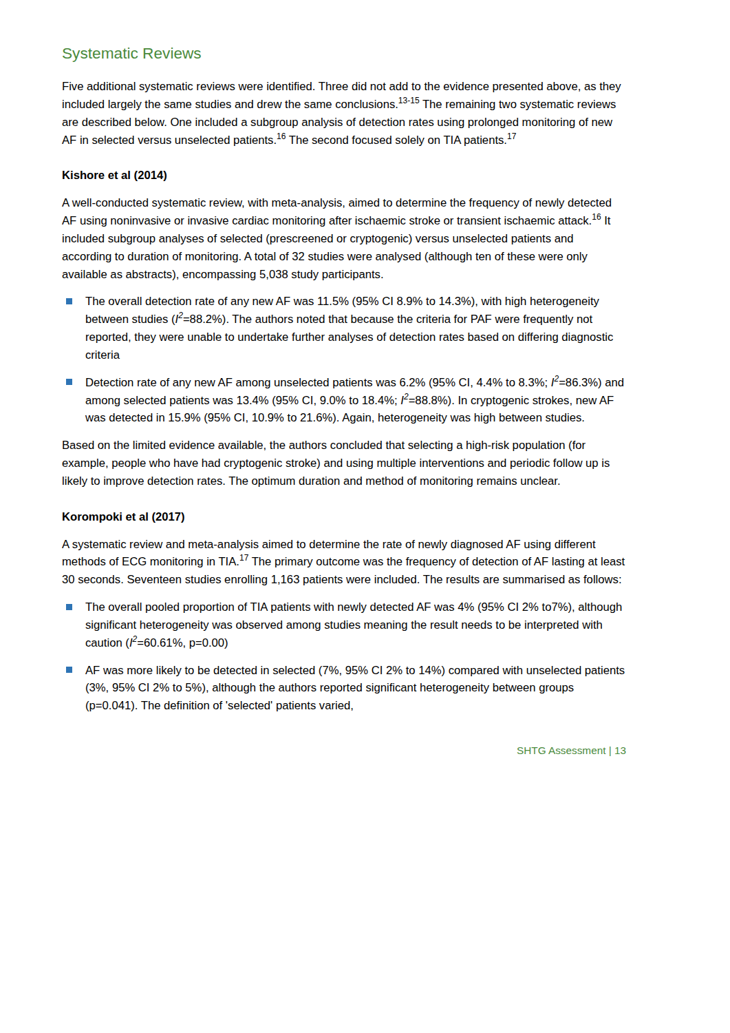Systematic Reviews
Five additional systematic reviews were identified. Three did not add to the evidence presented above, as they included largely the same studies and drew the same conclusions.13-15 The remaining two systematic reviews are described below. One included a subgroup analysis of detection rates using prolonged monitoring of new AF in selected versus unselected patients.16 The second focused solely on TIA patients.17
Kishore et al (2014)
A well-conducted systematic review, with meta-analysis, aimed to determine the frequency of newly detected AF using noninvasive or invasive cardiac monitoring after ischaemic stroke or transient ischaemic attack.16 It included subgroup analyses of selected (prescreened or cryptogenic) versus unselected patients and according to duration of monitoring. A total of 32 studies were analysed (although ten of these were only available as abstracts), encompassing 5,038 study participants.
The overall detection rate of any new AF was 11.5% (95% CI 8.9% to 14.3%), with high heterogeneity between studies (I2=88.2%). The authors noted that because the criteria for PAF were frequently not reported, they were unable to undertake further analyses of detection rates based on differing diagnostic criteria
Detection rate of any new AF among unselected patients was 6.2% (95% CI, 4.4% to 8.3%; I2=86.3%) and among selected patients was 13.4% (95% CI, 9.0% to 18.4%; I2=88.8%). In cryptogenic strokes, new AF was detected in 15.9% (95% CI, 10.9% to 21.6%). Again, heterogeneity was high between studies.
Based on the limited evidence available, the authors concluded that selecting a high-risk population (for example, people who have had cryptogenic stroke) and using multiple interventions and periodic follow up is likely to improve detection rates. The optimum duration and method of monitoring remains unclear.
Korompoki et al (2017)
A systematic review and meta-analysis aimed to determine the rate of newly diagnosed AF using different methods of ECG monitoring in TIA.17 The primary outcome was the frequency of detection of AF lasting at least 30 seconds. Seventeen studies enrolling 1,163 patients were included. The results are summarised as follows:
The overall pooled proportion of TIA patients with newly detected AF was 4% (95% CI 2% to7%), although significant heterogeneity was observed among studies meaning the result needs to be interpreted with caution (I2=60.61%, p=0.00)
AF was more likely to be detected in selected (7%, 95% CI 2% to 14%) compared with unselected patients (3%, 95% CI 2% to 5%), although the authors reported significant heterogeneity between groups (p=0.041). The definition of 'selected' patients varied,
SHTG Assessment | 13